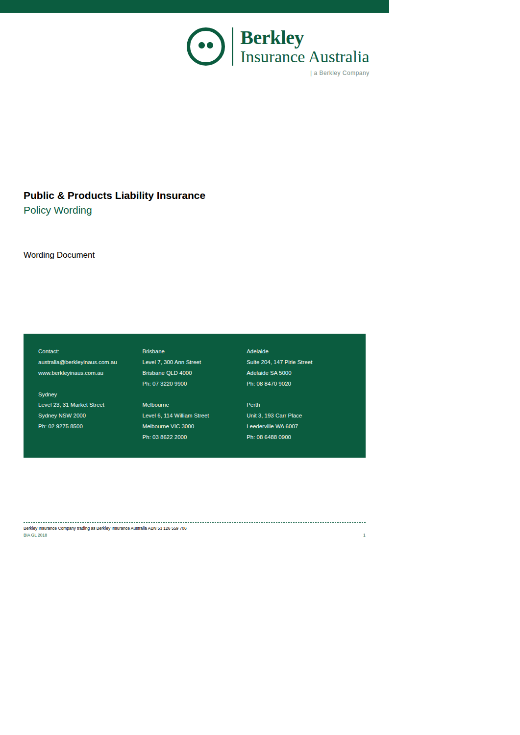Berkley Insurance Australia
| a Berkley Company
Public & Products Liability Insurance
Policy Wording
Wording Document
Contact:
australia@berkleyinaus.com.au
www.berkleyinaus.com.au
Sydney
Level 23, 31 Market Street
Sydney NSW 2000
Ph: 02 9275 8500
Brisbane
Level 7, 300 Ann Street
Brisbane QLD 4000
Ph: 07 3220 9900
Melbourne
Level 6, 114 William Street
Melbourne VIC 3000
Ph: 03 8622 2000
Adelaide
Suite 204, 147 Pirie Street
Adelaide SA 5000
Ph: 08 8470 9020
Perth
Unit 3, 193 Carr Place
Leederville WA 6007
Ph: 08 6488 0900
Berkley Insurance Company trading as Berkley Insurance Australia ABN 53 126 559 706
BIA GL 2018 1